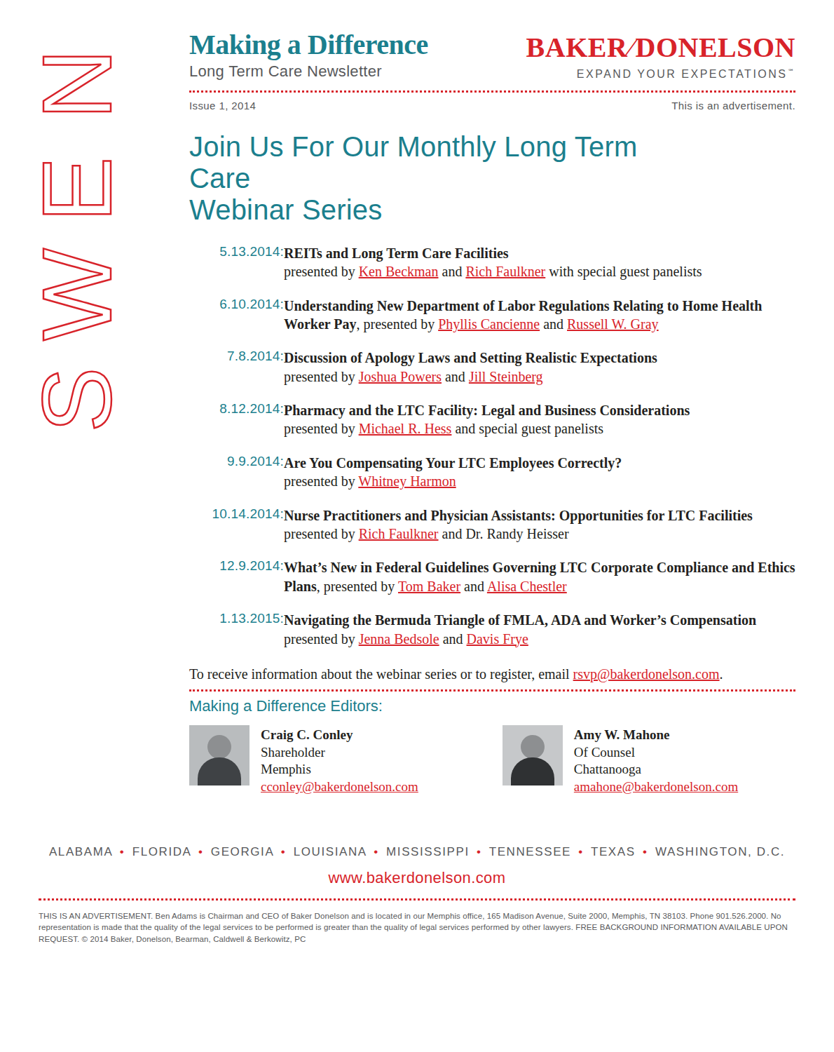N E W S
Making a Difference
Long Term Care Newsletter
BAKER⁄DONELSON
EXPAND YOUR EXPECTATIONS℠
Issue 1, 2014
This is an advertisement.
Join Us For Our Monthly Long Term Care
Webinar Series
| 5.13.2014: | REITs and Long Term Care Facilities presented by Ken Beckman and Rich Faulkner with special guest panelists |
| 6.10.2014: | Understanding New Department of Labor Regulations Relating to Home Health Worker Pay , presented by Phyllis Cancienne and Russell W. Gray |
| 7.8.2014: | Discussion of Apology Laws and Setting Realistic Expectations presented by Joshua Powers and Jill Steinberg |
| 8.12.2014: | Pharmacy and the LTC Facility: Legal and Business Considerations presented by Michael R. Hess and special guest panelists |
| 9.9.2014: | Are You Compensating Your LTC Employees Correctly? presented by Whitney Harmon |
| 10.14.2014: | Nurse Practitioners and Physician Assistants: Opportunities for LTC Facilities presented by Rich Faulkner and Dr. Randy Heisser |
| 12.9.2014: | What’s New in Federal Guidelines Governing LTC Corporate Compliance and Ethics Plans , presented by Tom Baker and Alisa Chestler |
| 1.13.2015: | Navigating the Bermuda Triangle of FMLA, ADA and Worker’s Compensation presented by Jenna Bedsole and Davis Frye |
To receive information about the webinar series or to register, email rsvp@bakerdonelson.com.
Making a Difference Editors:
Craig C. Conley
Shareholder
Memphis
cconley@bakerdonelson.com
Amy W. Mahone
Of Counsel
Chattanooga
amahone@bakerdonelson.com
ALABAMA • FLORIDA • GEORGIA • LOUISIANA • MISSISSIPPI • TENNESSEE • TEXAS • WASHINGTON, D.C.
www.bakerdonelson.com
THIS IS AN ADVERTISEMENT. Ben Adams is Chairman and CEO of Baker Donelson and is located in our Memphis office, 165 Madison Avenue, Suite 2000, Memphis, TN 38103. Phone 901.526.2000. No representation is made that the quality of the legal services to be performed is greater than the quality of legal services performed by other lawyers. FREE BACKGROUND INFORMATION AVAILABLE UPON REQUEST. © 2014 Baker, Donelson, Bearman, Caldwell & Berkowitz, PC